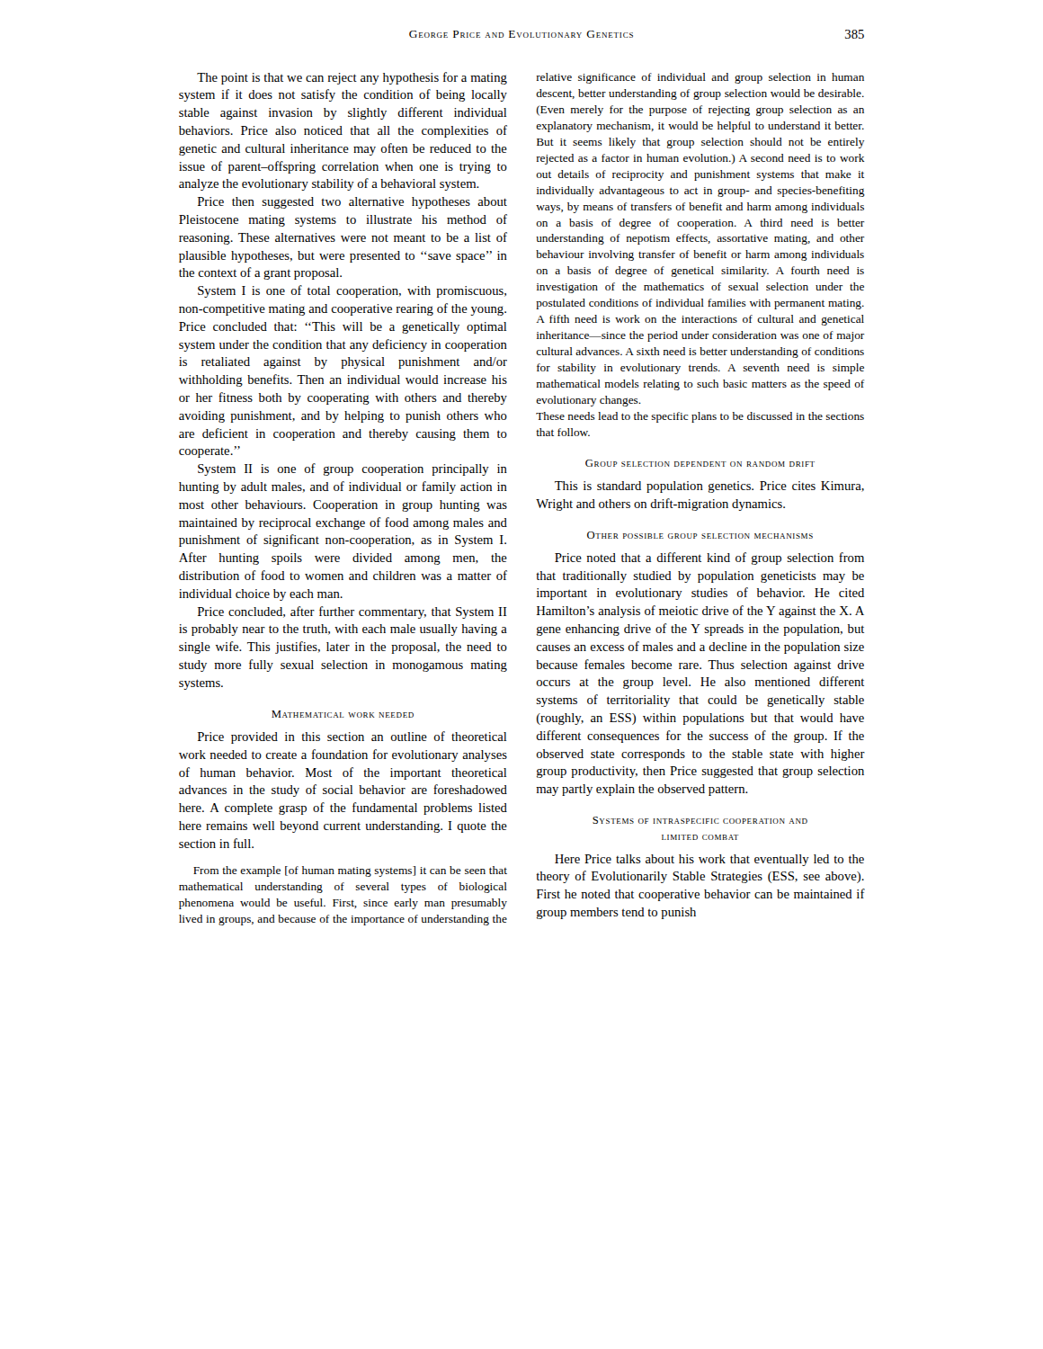George Price and Evolutionary Genetics 385
The point is that we can reject any hypothesis for a mating system if it does not satisfy the condition of being locally stable against invasion by slightly different individual behaviors. Price also noticed that all the complexities of genetic and cultural inheritance may often be reduced to the issue of parent–offspring correlation when one is trying to analyze the evolutionary stability of a behavioral system.
Price then suggested two alternative hypotheses about Pleistocene mating systems to illustrate his method of reasoning. These alternatives were not meant to be a list of plausible hypotheses, but were presented to ‘‘save space’’ in the context of a grant proposal.
System I is one of total cooperation, with promiscuous, non-competitive mating and cooperative rearing of the young. Price concluded that: ‘‘This will be a genetically optimal system under the condition that any deficiency in cooperation is retaliated against by physical punishment and/or withholding benefits. Then an individual would increase his or her fitness both by cooperating with others and thereby avoiding punishment, and by helping to punish others who are deficient in cooperation and thereby causing them to cooperate.’’
System II is one of group cooperation principally in hunting by adult males, and of individual or family action in most other behaviours. Cooperation in group hunting was maintained by reciprocal exchange of food among males and punishment of significant non-cooperation, as in System I. After hunting spoils were divided among men, the distribution of food to women and children was a matter of individual choice by each man.
Price concluded, after further commentary, that System II is probably near to the truth, with each male usually having a single wife. This justifies, later in the proposal, the need to study more fully sexual selection in monogamous mating systems.
Mathematical work needed
Price provided in this section an outline of theoretical work needed to create a foundation for evolutionary analyses of human behavior. Most of the important theoretical advances in the study of social behavior are foreshadowed here. A complete grasp of the fundamental problems listed here remains well beyond current understanding. I quote the section in full.
From the example [of human mating systems] it can be seen that mathematical understanding of several types of biological phenomena would be useful. First, since early man presumably lived in groups, and because of the importance of understanding the relative significance of individual and group selection in human descent, better understanding of group selection would be desirable. (Even merely for the purpose of rejecting group selection as an explanatory mechanism, it would be helpful to understand it better. But it seems likely that group selection should not be entirely rejected as a factor in human evolution.) A second need is to work out details of reciprocity and punishment systems that make it individually advantageous to act in group- and species-benefiting ways, by means of transfers of benefit and harm among individuals on a basis of degree of cooperation. A third need is better understanding of nepotism effects, assortative mating, and other behaviour involving transfer of benefit or harm among individuals on a basis of degree of genetical similarity. A fourth need is investigation of the mathematics of sexual selection under the postulated conditions of individual families with permanent mating. A fifth need is work on the interactions of cultural and genetical inheritance—since the period under consideration was one of major cultural advances. A sixth need is better understanding of conditions for stability in evolutionary trends. A seventh need is simple mathematical models relating to such basic matters as the speed of evolutionary changes.
These needs lead to the specific plans to be discussed in the sections that follow.
Group selection dependent on random drift
This is standard population genetics. Price cites Kimura, Wright and others on drift-migration dynamics.
Other possible group selection mechanisms
Price noted that a different kind of group selection from that traditionally studied by population geneticists may be important in evolutionary studies of behavior. He cited Hamilton’s analysis of meiotic drive of the Y against the X. A gene enhancing drive of the Y spreads in the population, but causes an excess of males and a decline in the population size because females become rare. Thus selection against drive occurs at the group level. He also mentioned different systems of territoriality that could be genetically stable (roughly, an ESS) within populations but that would have different consequences for the success of the group. If the observed state corresponds to the stable state with higher group productivity, then Price suggested that group selection may partly explain the observed pattern.
Systems of intraspecific cooperation and
limited combat
Here Price talks about his work that eventually led to the theory of Evolutionarily Stable Strategies (ESS, see above). First he noted that cooperative behavior can be maintained if group members tend to punish